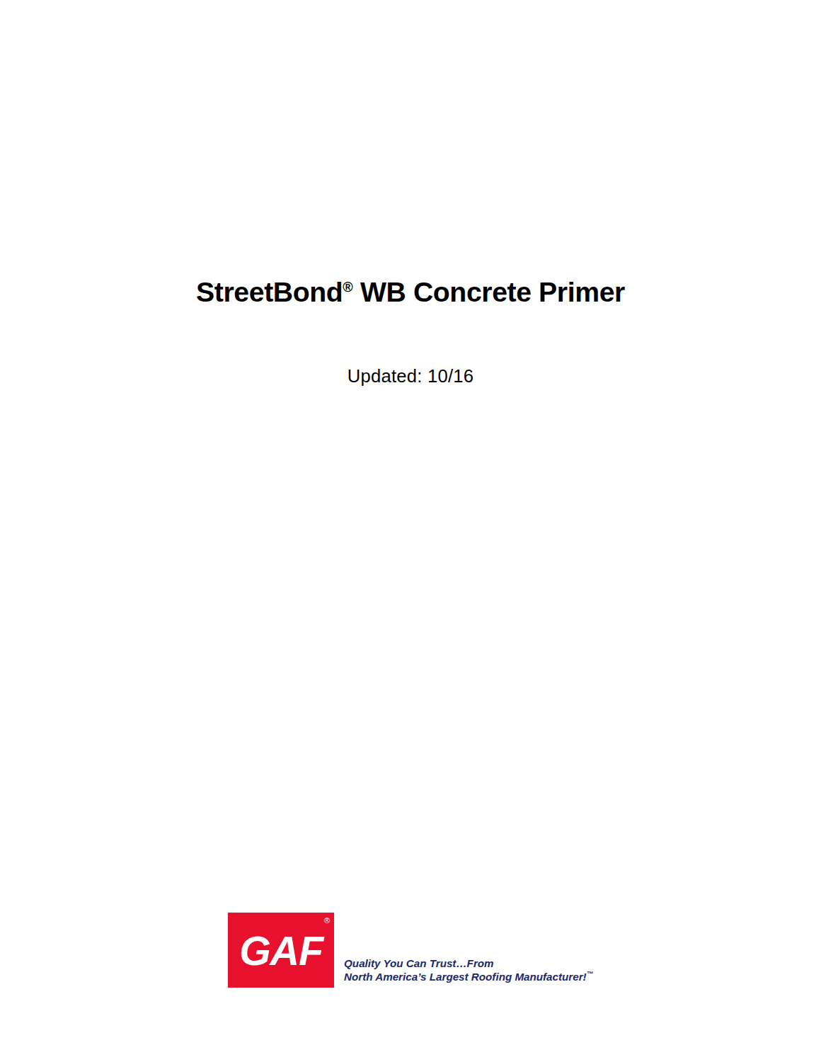StreetBond® WB Concrete Primer
Updated: 10/16
GAF®
Quality You Can Trust…From
North America’s Largest Roofing Manufacturer!™